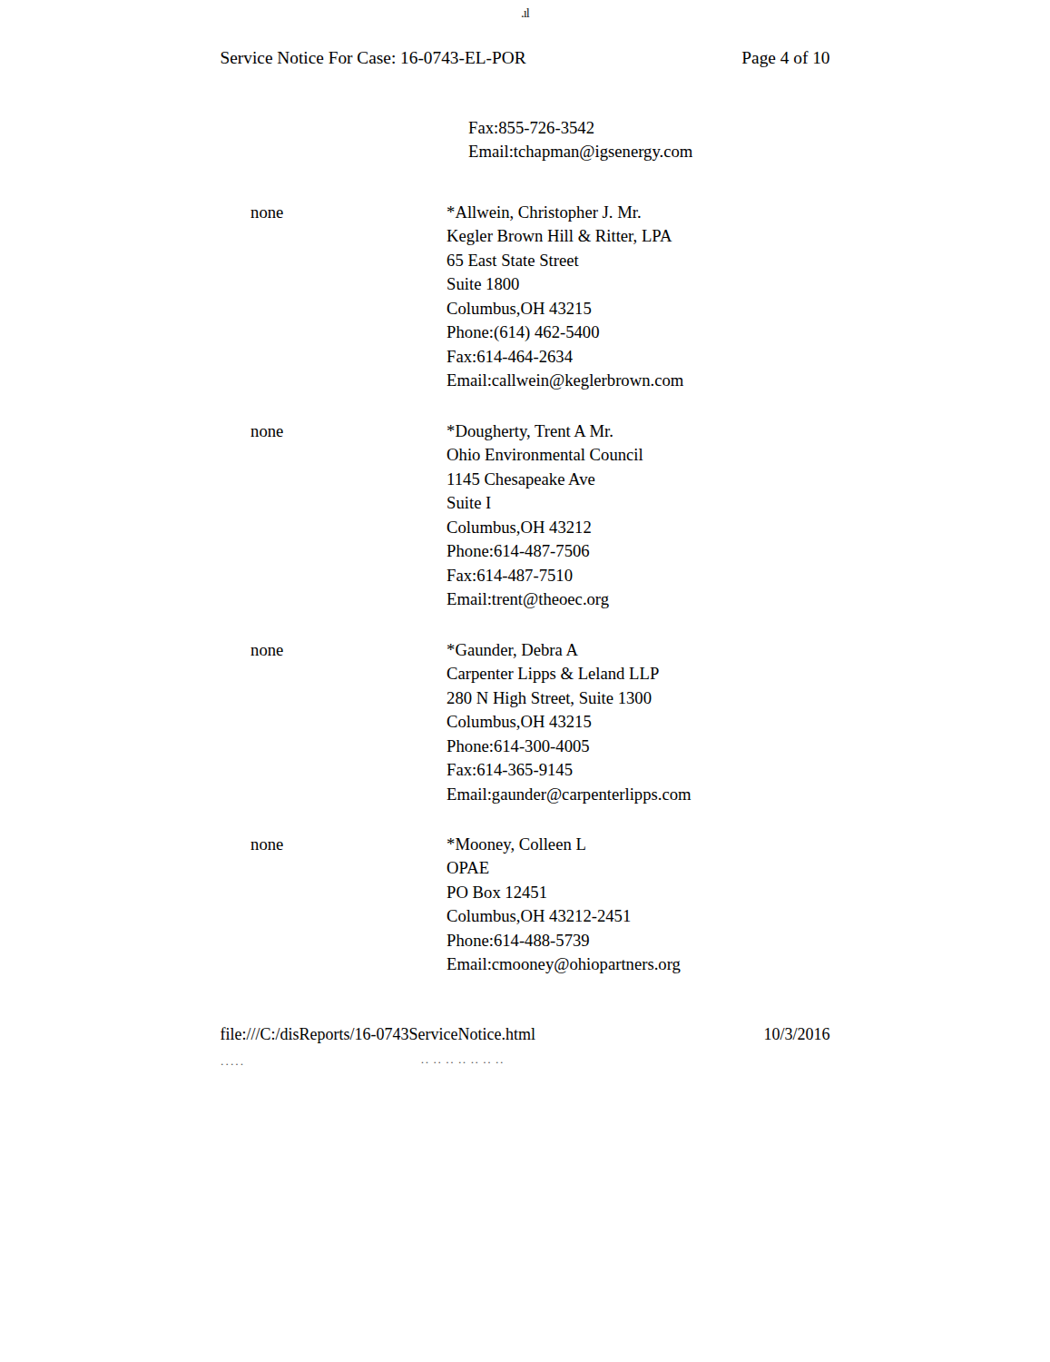.ıl
Service Notice For Case: 16-0743-EL-POR
Page 4 of 10
Fax:855-726-3542
Email:tchapman@igsenergy.com
none
*Allwein, Christopher J. Mr.
Kegler Brown Hill & Ritter, LPA
65 East State Street
Suite 1800
Columbus,OH 43215
Phone:(614) 462-5400
Fax:614-464-2634
Email:callwein@keglerbrown.com
none
*Dougherty, Trent A Mr.
Ohio Environmental Council
1145 Chesapeake Ave
Suite I
Columbus,OH 43212
Phone:614-487-7506
Fax:614-487-7510
Email:trent@theoec.org
none
*Gaunder, Debra A
Carpenter Lipps & Leland LLP
280 N High Street, Suite 1300
Columbus,OH 43215
Phone:614-300-4005
Fax:614-365-9145
Email:gaunder@carpenterlipps.com
none
*Mooney, Colleen L
OPAE
PO Box 12451
Columbus,OH 43212-2451
Phone:614-488-5739
Email:cmooney@ohiopartners.org
file:///C:/disReports/16-0743ServiceNotice.html
10/3/2016
·····
·· ·· ·· ·· ·· ·· ··